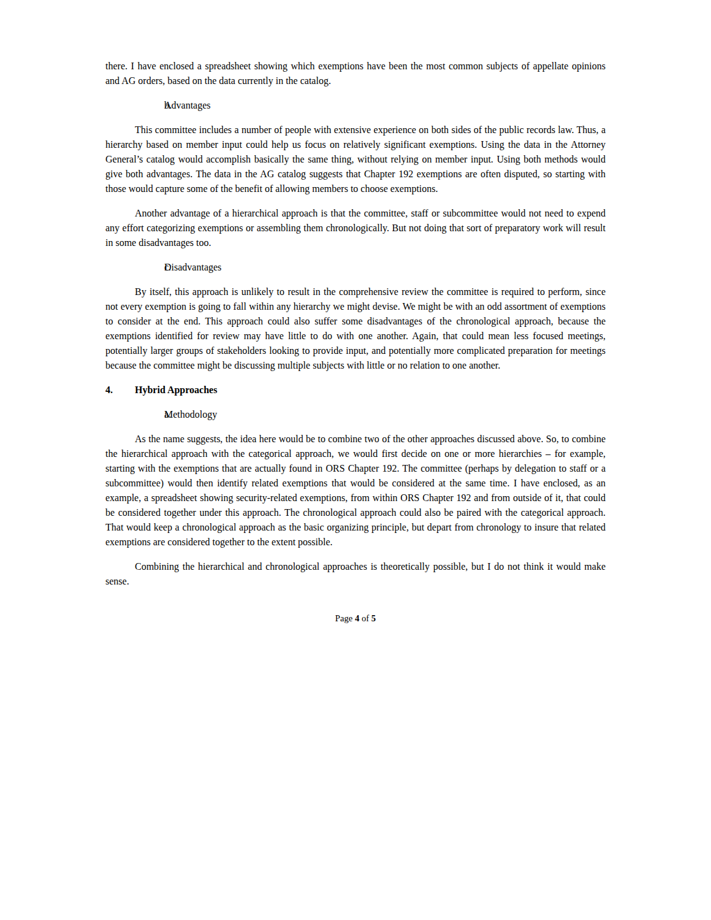there. I have enclosed a spreadsheet showing which exemptions have been the most common subjects of appellate opinions and AG orders, based on the data currently in the catalog.
b. Advantages
This committee includes a number of people with extensive experience on both sides of the public records law. Thus, a hierarchy based on member input could help us focus on relatively significant exemptions. Using the data in the Attorney General’s catalog would accomplish basically the same thing, without relying on member input. Using both methods would give both advantages. The data in the AG catalog suggests that Chapter 192 exemptions are often disputed, so starting with those would capture some of the benefit of allowing members to choose exemptions.
Another advantage of a hierarchical approach is that the committee, staff or subcommittee would not need to expend any effort categorizing exemptions or assembling them chronologically. But not doing that sort of preparatory work will result in some disadvantages too.
c. Disadvantages
By itself, this approach is unlikely to result in the comprehensive review the committee is required to perform, since not every exemption is going to fall within any hierarchy we might devise. We might be with an odd assortment of exemptions to consider at the end. This approach could also suffer some disadvantages of the chronological approach, because the exemptions identified for review may have little to do with one another. Again, that could mean less focused meetings, potentially larger groups of stakeholders looking to provide input, and potentially more complicated preparation for meetings because the committee might be discussing multiple subjects with little or no relation to one another.
4. Hybrid Approaches
a. Methodology
As the name suggests, the idea here would be to combine two of the other approaches discussed above. So, to combine the hierarchical approach with the categorical approach, we would first decide on one or more hierarchies – for example, starting with the exemptions that are actually found in ORS Chapter 192. The committee (perhaps by delegation to staff or a subcommittee) would then identify related exemptions that would be considered at the same time. I have enclosed, as an example, a spreadsheet showing security-related exemptions, from within ORS Chapter 192 and from outside of it, that could be considered together under this approach. The chronological approach could also be paired with the categorical approach. That would keep a chronological approach as the basic organizing principle, but depart from chronology to insure that related exemptions are considered together to the extent possible.
Combining the hierarchical and chronological approaches is theoretically possible, but I do not think it would make sense.
Page 4 of 5